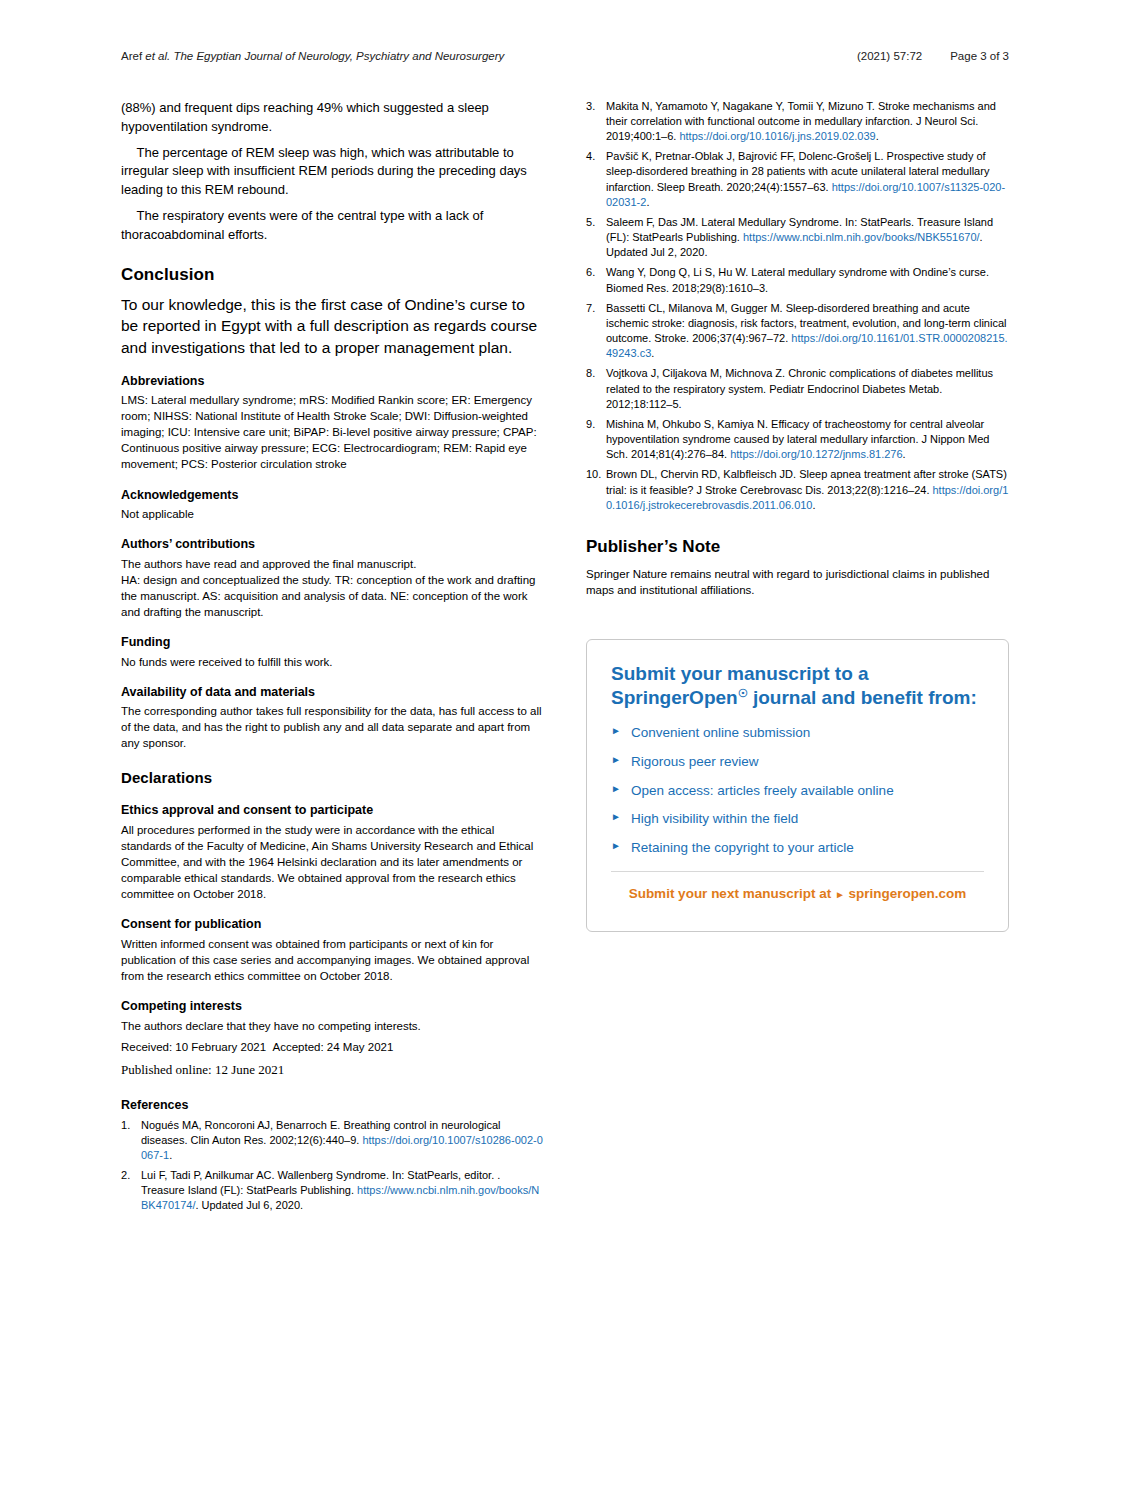Aref et al. The Egyptian Journal of Neurology, Psychiatry and Neurosurgery
(2021) 57:72
Page 3 of 3
(88%) and frequent dips reaching 49% which suggested a sleep hypoventilation syndrome.
The percentage of REM sleep was high, which was attributable to irregular sleep with insufficient REM periods during the preceding days leading to this REM rebound.
The respiratory events were of the central type with a lack of thoracoabdominal efforts.
Conclusion
To our knowledge, this is the first case of Ondine’s curse to be reported in Egypt with a full description as regards course and investigations that led to a proper management plan.
Abbreviations
LMS: Lateral medullary syndrome; mRS: Modified Rankin score; ER: Emergency room; NIHSS: National Institute of Health Stroke Scale; DWI: Diffusion-weighted imaging; ICU: Intensive care unit; BiPAP: Bi-level positive airway pressure; CPAP: Continuous positive airway pressure; ECG: Electrocardiogram; REM: Rapid eye movement; PCS: Posterior circulation stroke
Acknowledgements
Not applicable
Authors’ contributions
The authors have read and approved the final manuscript.
HA: design and conceptualized the study. TR: conception of the work and drafting the manuscript. AS: acquisition and analysis of data. NE: conception of the work and drafting the manuscript.
Funding
No funds were received to fulfill this work.
Availability of data and materials
The corresponding author takes full responsibility for the data, has full access to all of the data, and has the right to publish any and all data separate and apart from any sponsor.
Declarations
Ethics approval and consent to participate
All procedures performed in the study were in accordance with the ethical standards of the Faculty of Medicine, Ain Shams University Research and Ethical Committee, and with the 1964 Helsinki declaration and its later amendments or comparable ethical standards. We obtained approval from the research ethics committee on October 2018.
Consent for publication
Written informed consent was obtained from participants or next of kin for publication of this case series and accompanying images. We obtained approval from the research ethics committee on October 2018.
Competing interests
The authors declare that they have no competing interests.
Received: 10 February 2021 Accepted: 24 May 2021
Published online: 12 June 2021
References
Nogués MA, Roncoroni AJ, Benarroch E. Breathing control in neurological diseases. Clin Auton Res. 2002;12(6):440–9. https://doi.org/10.1007/s10286-002-0067-1.
Lui F, Tadi P, Anilkumar AC. Wallenberg Syndrome. In: StatPearls, editor. . Treasure Island (FL): StatPearls Publishing. https://www.ncbi.nlm.nih.gov/books/NBK470174/. Updated Jul 6, 2020.
Makita N, Yamamoto Y, Nagakane Y, Tomii Y, Mizuno T. Stroke mechanisms and their correlation with functional outcome in medullary infarction. J Neurol Sci. 2019;400:1–6. https://doi.org/10.1016/j.jns.2019.02.039.
Pavšič K, Pretnar-Oblak J, Bajrović FF, Dolenc-Grošelj L. Prospective study of sleep-disordered breathing in 28 patients with acute unilateral lateral medullary infarction. Sleep Breath. 2020;24(4):1557–63. https://doi.org/10.1007/s11325-020-02031-2.
Saleem F, Das JM. Lateral Medullary Syndrome. In: StatPearls. Treasure Island (FL): StatPearls Publishing. https://www.ncbi.nlm.nih.gov/books/NBK551670/. Updated Jul 2, 2020.
Wang Y, Dong Q, Li S, Hu W. Lateral medullary syndrome with Ondine’s curse. Biomed Res. 2018;29(8):1610–3.
Bassetti CL, Milanova M, Gugger M. Sleep-disordered breathing and acute ischemic stroke: diagnosis, risk factors, treatment, evolution, and long-term clinical outcome. Stroke. 2006;37(4):967–72. https://doi.org/10.1161/01.STR.0000208215.49243.c3.
Vojtkova J, Ciljakova M, Michnova Z. Chronic complications of diabetes mellitus related to the respiratory system. Pediatr Endocrinol Diabetes Metab. 2012;18:112–5.
Mishina M, Ohkubo S, Kamiya N. Efficacy of tracheostomy for central alveolar hypoventilation syndrome caused by lateral medullary infarction. J Nippon Med Sch. 2014;81(4):276–84. https://doi.org/10.1272/jnms.81.276.
Brown DL, Chervin RD, Kalbfleisch JD. Sleep apnea treatment after stroke (SATS) trial: is it feasible? J Stroke Cerebrovasc Dis. 2013;22(8):1216–24. https://doi.org/10.1016/j.jstrokecerebrovasdis.2011.06.010.
Publisher’s Note
Springer Nature remains neutral with regard to jurisdictional claims in published maps and institutional affiliations.
Submit your manuscript to a SpringerOpen☉ journal and benefit from:
Convenient online submission
Rigorous peer review
Open access: articles freely available online
High visibility within the field
Retaining the copyright to your article
Submit your next manuscript at ► springeropen.com